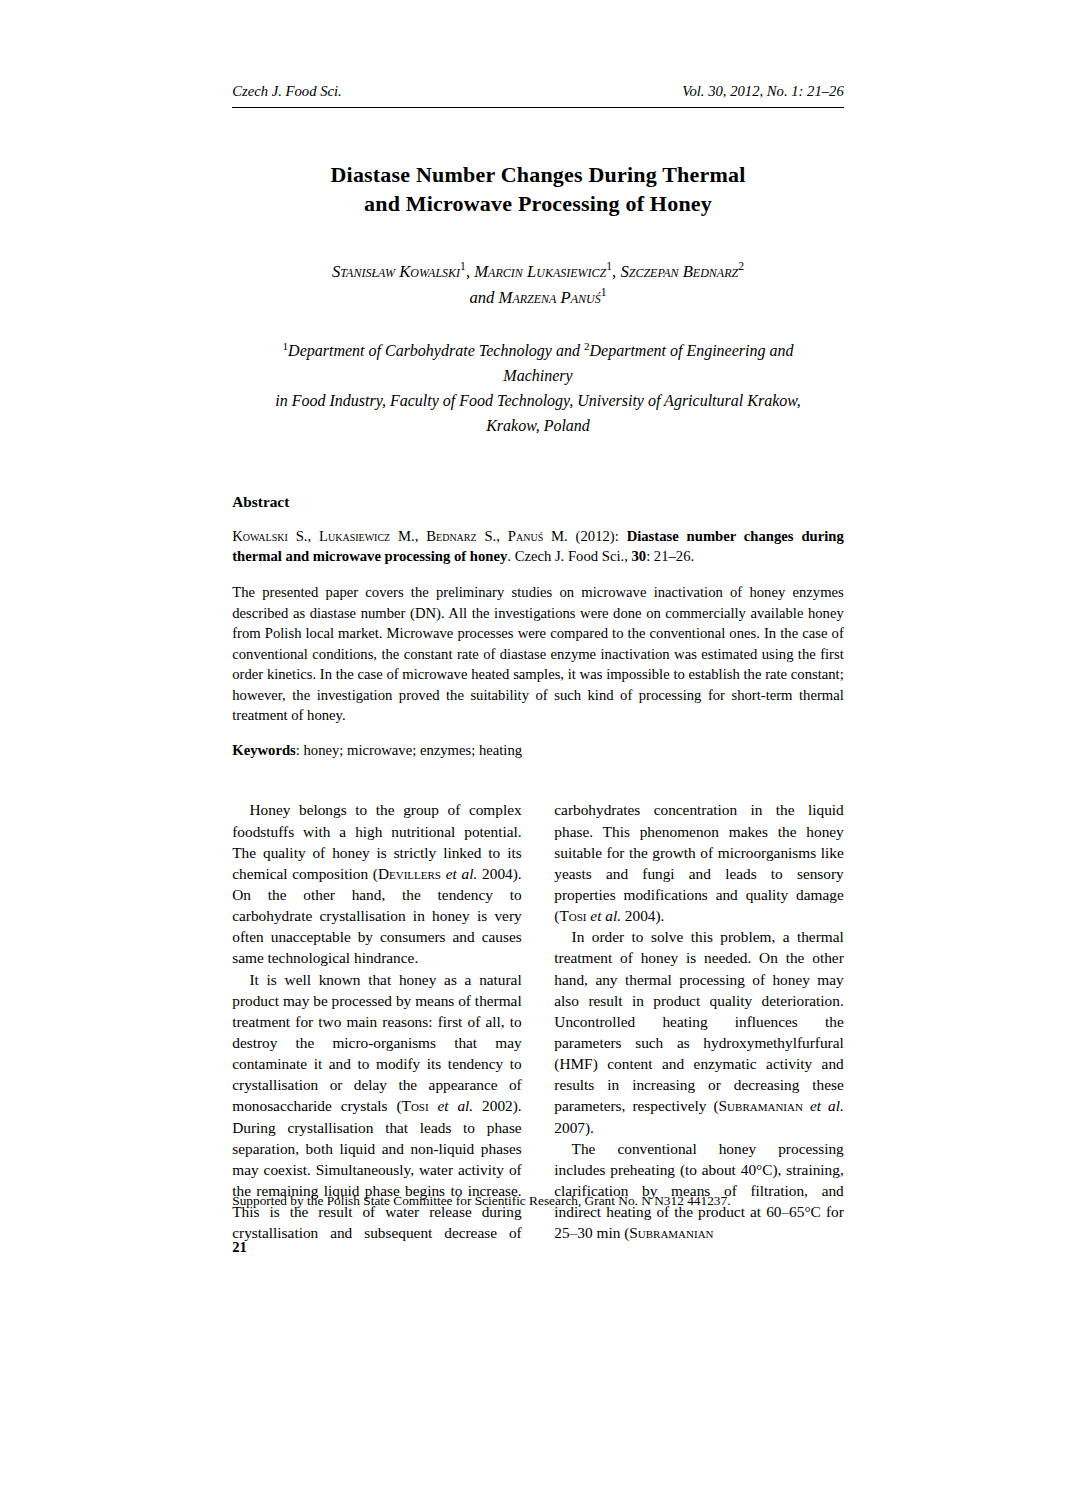Czech J. Food Sci. Vol. 30, 2012, No. 1: 21–26
Diastase Number Changes During Thermal
and Microwave Processing of Honey
Stanisław Kowalski1, Marcin Lukasiewicz1, Szczepan Bednarz2
and Marzena Panuś1
1Department of Carbohydrate Technology and 2Department of Engineering and Machinery
in Food Industry, Faculty of Food Technology, University of Agricultural Krakow,
Krakow, Poland
Abstract
Kowalski S., Lukasiewicz M., Bednarz S., Panuś M. (2012): Diastase number changes during thermal and microwave processing of honey. Czech J. Food Sci., 30: 21–26.
The presented paper covers the preliminary studies on microwave inactivation of honey enzymes described as diastase number (DN). All the investigations were done on commercially available honey from Polish local market. Microwave processes were compared to the conventional ones. In the case of conventional conditions, the constant rate of diastase enzyme inactivation was estimated using the first order kinetics. In the case of microwave heated samples, it was impossible to establish the rate constant; however, the investigation proved the suitability of such kind of processing for short-term thermal treatment of honey.
Keywords: honey; microwave; enzymes; heating
Honey belongs to the group of complex foodstuffs with a high nutritional potential. The quality of honey is strictly linked to its chemical composition (Devillers et al. 2004). On the other hand, the tendency to carbohydrate crystallisation in honey is very often unacceptable by consumers and causes same technological hindrance.
It is well known that honey as a natural product may be processed by means of thermal treatment for two main reasons: first of all, to destroy the micro-organisms that may contaminate it and to modify its tendency to crystallisation or delay the appearance of monosaccharide crystals (Tosi et al. 2002). During crystallisation that leads to phase separation, both liquid and non-liquid phases may coexist. Simultaneously, water activity of the remaining liquid phase begins to increase. This is the result of water release during crystallisation and subsequent decrease of carbohydrates concentration in the liquid phase. This phenomenon makes the honey suitable for the growth of microorganisms like yeasts and fungi and leads to sensory properties modifications and quality damage (Tosi et al. 2004).
In order to solve this problem, a thermal treatment of honey is needed. On the other hand, any thermal processing of honey may also result in product quality deterioration. Uncontrolled heating influences the parameters such as hydroxymethylfurfural (HMF) content and enzymatic activity and results in increasing or decreasing these parameters, respectively (Subramanian et al. 2007).
The conventional honey processing includes preheating (to about 40°C), straining, clarification by means of filtration, and indirect heating of the product at 60–65°C for 25–30 min (Subramanian
Supported by the Polish State Committee for Scientific Research, Grant No. N N312 441237.
21